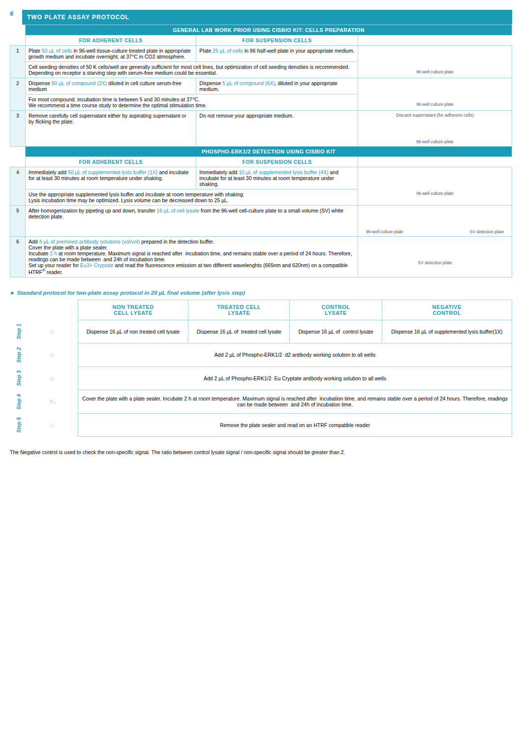6
TWO PLATE ASSAY PROTOCOL
| | GENERAL LAB WORK PRIOR USING CISBIO KIT: CELLS PREPARATION |
| | FOR ADHERENT CELLS | FOR SUSPENSION CELLS | |
| 1 | Plate 50 µL of cells in 96-well tissue-culture treated plate in appropriate growth medium and incubate overnight, at 37°C in CO2 atmosphere. | Plate 25 µL of cells in 96 half-well plate in your appropriate medium. | 96-well culture plate |
| Cell seeding densities of 50 K cells/well are generally sufficient for most cell lines, but optimization of cell seeding densities is recommended. Depending on receptor a starving step with serum-free medium could be essential. |
| 2 | Dispense 50 µL of compound (2X) diluted in cell culture serum-free medium | Dispense 5 µL of compound (6X) , diluted in your appropriate medium. | 96-well culture plate |
| For most compound, incubation time is between 5 and 30 minutes at 37°C. We recommend a time course study to determine the optimal stimulation time. |
| 3 | Remove carefully cell supernatant either by aspirating supernatant or by flicking the plate. | Do not remove your appropriate medium. | Discard supernatant (for adherent cells) 96-well culture plate |
| | PHOSPHO-ERK1/2 DETECTION USING CISBIO KIT |
| | FOR ADHERENT CELLS | FOR SUSPENSION CELLS | |
| 4 | Immediately add 50 µL of supplemented lysis buffer (1X) and incubate for at least 30 minutes at room temperature under shaking. | Immediately add 10 µL of supplemented lysis buffer (4X) and incubate for at least 30 minutes at room temperature under shaking. | 96-well culture plate |
| Use the appropriate supplemented lysis buffer and incubate at room temperature with shaking. Lysis incubation time may be optimized. Lysis volume can be decreased down to 25 µL. |
| 5 | After homogenization by pipeting up and down, transfer 16 µL of cell lysate from the 96-well cell-culture plate to a small volume (SV) white detection plate. | 96-well culture plate SV detection plate |
| 6 | Add 4 µL of premixed antibody solutions (vol/vol) prepared in the detection buffer. Cover the plate with a plate sealer. Incubate 2 h at room temperature. Maximum signal is reached after incubation time, and remains stable over a period of 24 hours. Therefore, readings can be made between and 24h of incubation time. Set up your reader for Eu3+ Cryptate and read the fluorescence emission at two different wavelenghts (665nm and 620nm) on a compatible HTRF ® reader. | SV detection plate |
► Standard protocol for two-plate assay protocol in 20 µL final volume (after lysis step)
| | | NON TREATED CELL LYSATE | TREATED CELL LYSATE | CONTROL LYSATE | NEGATIVE CONTROL |
| Step 1 | ▷ | Dispense 16 µL of non treated cell lysate | Dispense 16 µL of treated cell lysate | Dispense 16 µL of control lysate | Dispense 16 µL of supplemented lysis buffer(1X) |
| Step 2 | ▷ | Add 2 µL of Phospho-ERK1/2 d2 antibody working solution to all wells |
| Step 3 | ▷ | Add 2 µL of Phospho-ERK1/2 Eu Cryptate antibody working solution to all wells |
| Step 4 | ↻↓ | Cover the plate with a plate sealer. Incubate 2 h at room temperature. Maximum signal is reached after incubation time, and remains stable over a period of 24 hours. Therefore, readings can be made between and 24h of incubation time. |
| Step 5 | ▷ | Remove the plate sealer and read on an HTRF compatible reader |
The Negative control is used to check the non-specific signal. The ratio between control lysate signal / non-specific signal should be greater than 2.